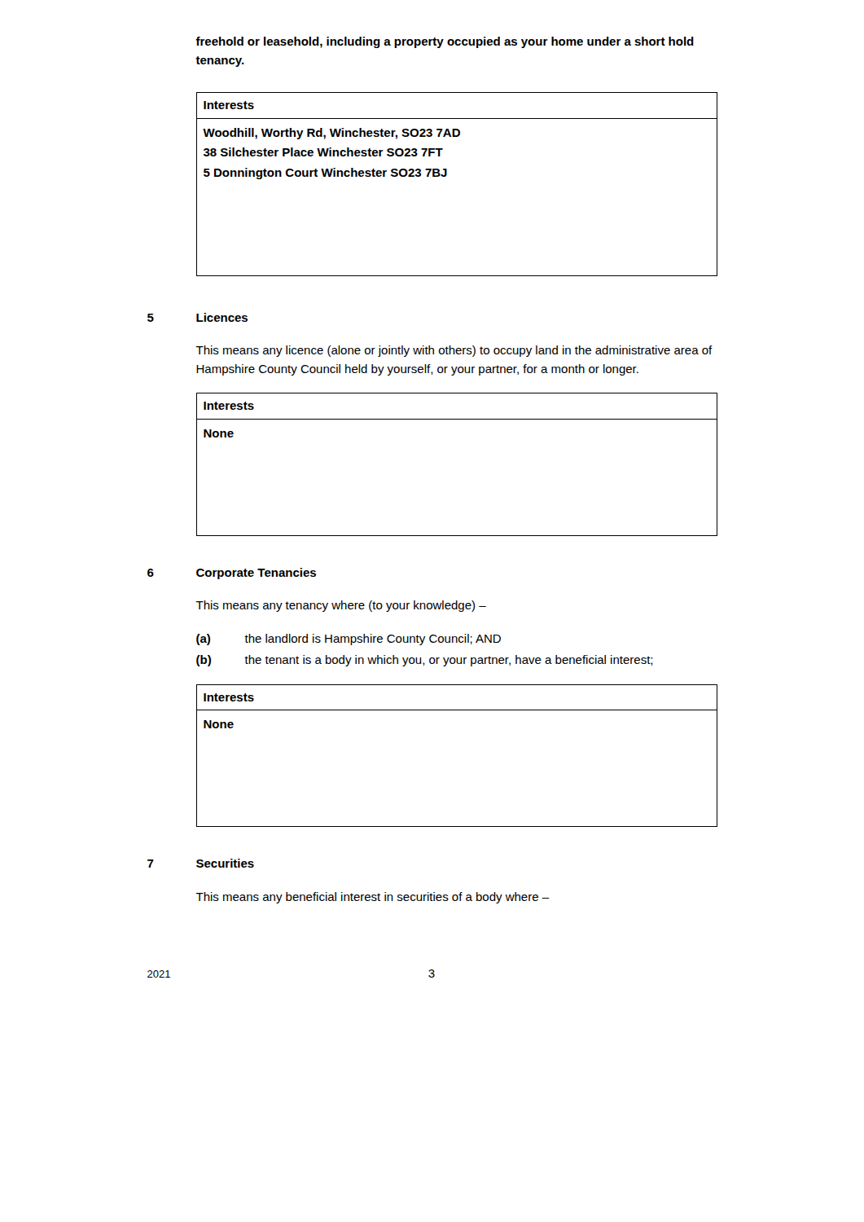freehold or leasehold, including a property occupied as your home under a short hold tenancy.
Interests
Woodhill, Worthy Rd, Winchester, SO23 7AD
38 Silchester Place Winchester SO23 7FT
5 Donnington Court Winchester SO23 7BJ
5 Licences
This means any licence (alone or jointly with others) to occupy land in the administrative area of Hampshire County Council held by yourself, or your partner, for a month or longer.
Interests
None
6 Corporate Tenancies
This means any tenancy where (to your knowledge) –
(a) the landlord is Hampshire County Council; AND
(b) the tenant is a body in which you, or your partner, have a beneficial interest;
Interests
None
7 Securities
This means any beneficial interest in securities of a body where –
2021 3